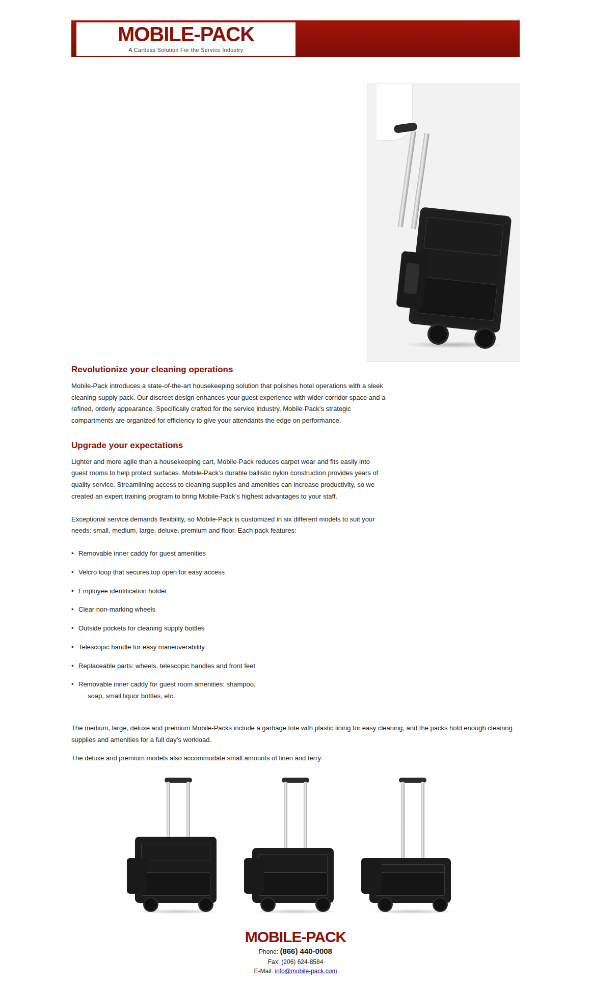MOBILE-PACK
A Cartless Solution For the Service Industry
Revolutionize your cleaning operations
Mobile-Pack introduces a state-of-the-art housekeeping solution that polishes hotel operations with a sleek cleaning-supply pack. Our discreet design enhances your guest experience with wider corridor space and a refined, orderly appearance. Specifically crafted for the service industry, Mobile-Pack’s strategic compartments are organized for efficiency to give your attendants the edge on performance.
Upgrade your expectations
Lighter and more agile than a housekeeping cart, Mobile-Pack reduces carpet wear and fits easily into guest rooms to help protect surfaces. Mobile-Pack’s durable ballistic nylon construction provides years of quality service. Streamlining access to cleaning supplies and amenities can increase productivity, so we created an expert training program to bring Mobile-Pack’s highest advantages to your staff.
Exceptional service demands flexibility, so Mobile-Pack is customized in six different models to suit your needs: small, medium, large, deluxe, premium and floor. Each pack features:
Removable inner caddy for guest amenities
Velcro loop that secures top open for easy access
Employee identification holder
Clear non-marking wheels
Outside pockets for cleaning supply bottles
Telescopic handle for easy maneuverability
Replaceable parts: wheels, telescopic handles and front feet
Removable inner caddy for guest room amenities: shampoo,soap, small liquor bottles, etc.
The medium, large, deluxe and premium Mobile-Packs include a garbage tote with plastic lining for easy cleaning, and the packs hold enough cleaning supplies and amenities for a full day’s workload.
The deluxe and premium models also accommodate small amounts of linen and terry.
MOBILE-PACK
Phone: (866) 440-0008
Fax: (206) 624-8584
E-Mail: info@mobile-pack.com